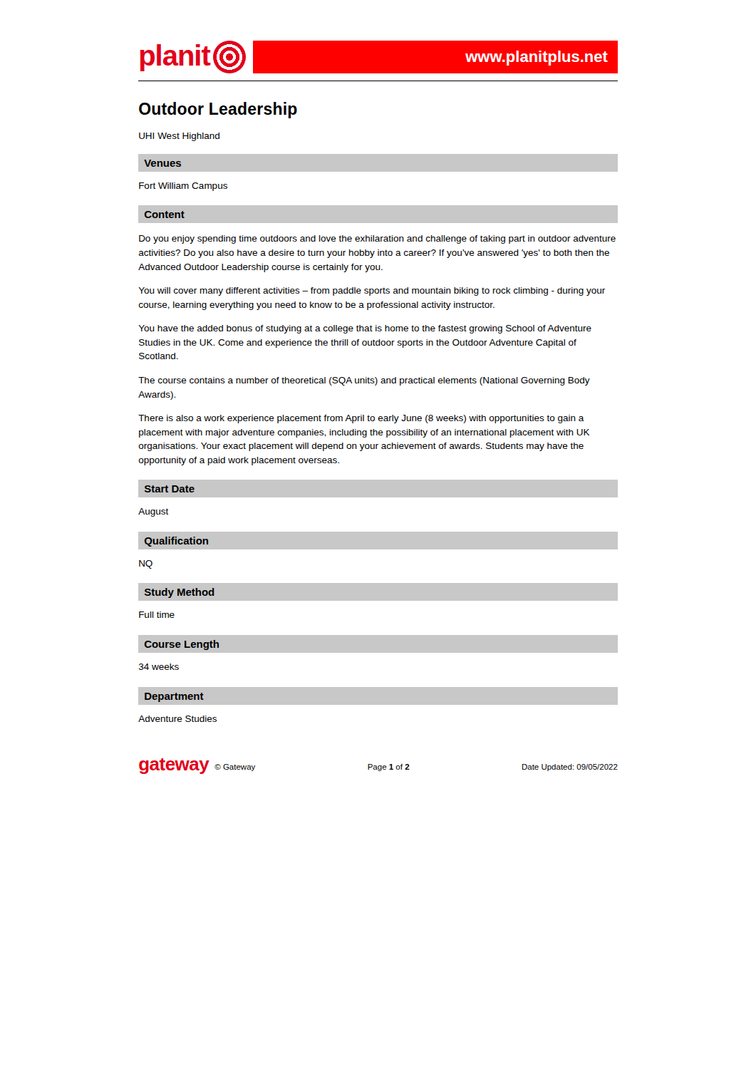planit
www.planitplus.net
Outdoor Leadership
UHI West Highland
Venues
Fort William Campus
Content
Do you enjoy spending time outdoors and love the exhilaration and challenge of taking part in outdoor adventure activities? Do you also have a desire to turn your hobby into a career? If you've answered 'yes' to both then the Advanced Outdoor Leadership course is certainly for you.
You will cover many different activities – from paddle sports and mountain biking to rock climbing - during your course, learning everything you need to know to be a professional activity instructor.
You have the added bonus of studying at a college that is home to the fastest growing School of Adventure Studies in the UK. Come and experience the thrill of outdoor sports in the Outdoor Adventure Capital of Scotland.
The course contains a number of theoretical (SQA units) and practical elements (National Governing Body Awards).
There is also a work experience placement from April to early June (8 weeks) with opportunities to gain a placement with major adventure companies, including the possibility of an international placement with UK organisations. Your exact placement will depend on your achievement of awards. Students may have the opportunity of a paid work placement overseas.
Start Date
August
Qualification
NQ
Study Method
Full time
Course Length
34 weeks
Department
Adventure Studies
gateway © Gateway
Page 1 of 2
Date Updated: 09/05/2022